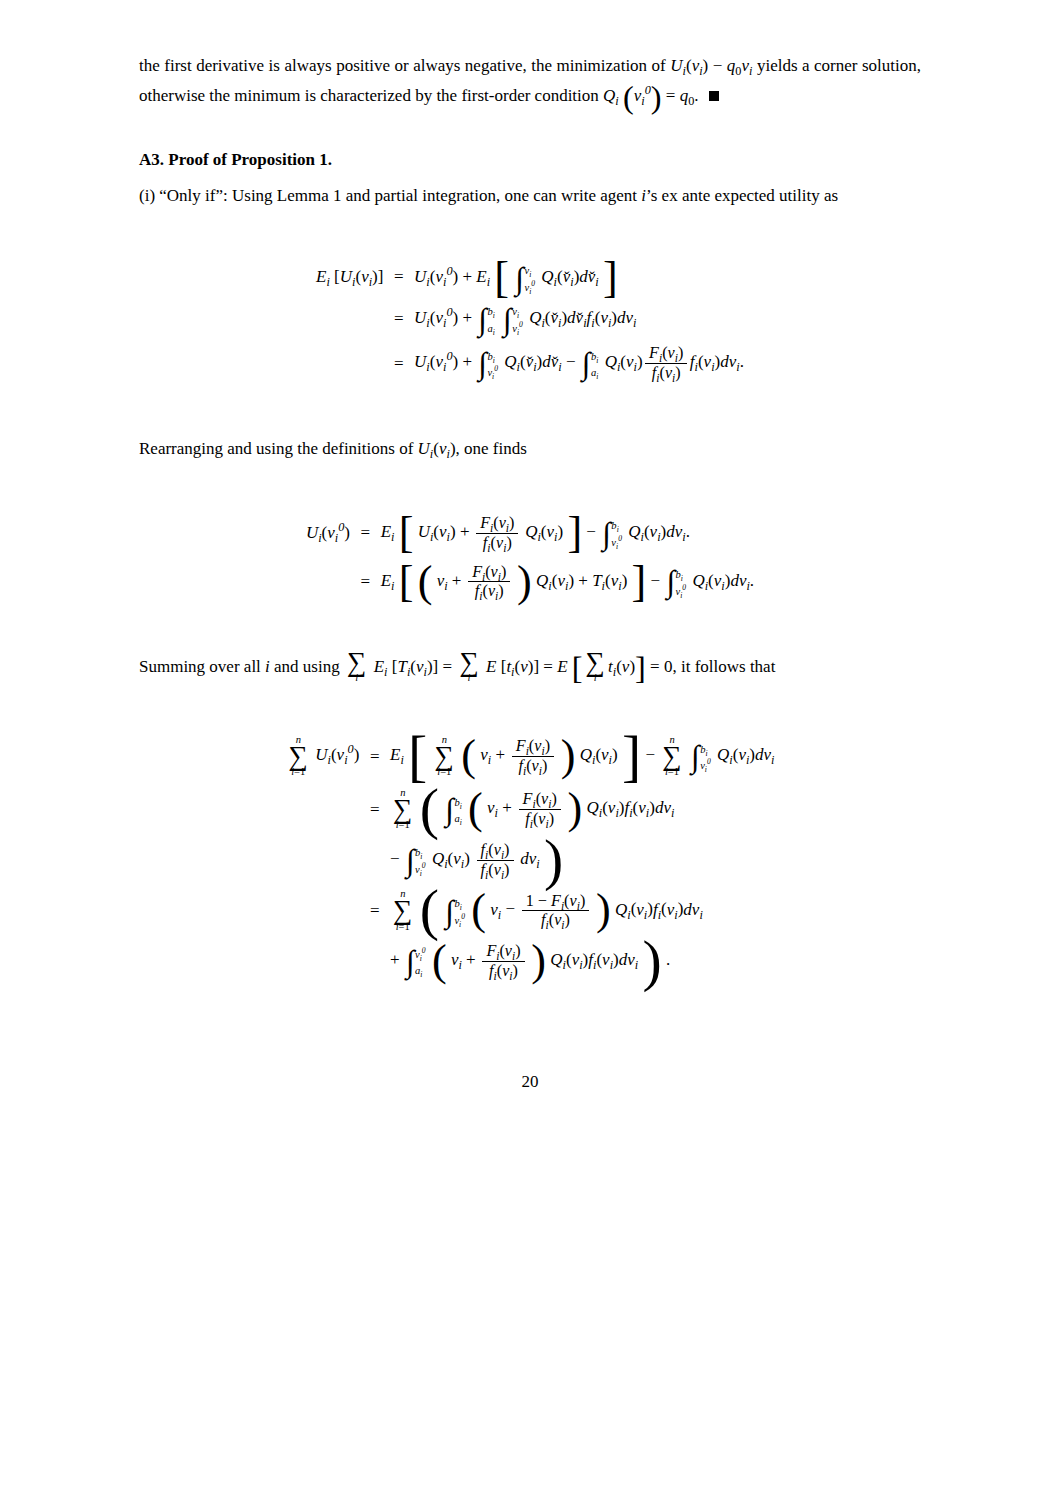the first derivative is always positive or always negative, the minimization of Ui(vi) − q0vi yields a corner solution, otherwise the minimum is characterized by the first-order condition Qi (vi0) = q0.
A3. Proof of Proposition 1.
(i) “Only if”: Using Lemma 1 and partial integration, one can write agent i’s ex ante expected utility as
| E i [ U i ( v i )] | = | U i ( v i 0 ) + E i [ ∫ v i v i 0 Q i ( v̌ i ) dv̌ i ] |
| | = | U i ( v i 0 ) + ∫ b i a i ∫ v i v i 0 Q i ( v̌ i ) dv̌ i f i ( v i ) dv i |
| | = | U i ( v i 0 ) + ∫ b i v i 0 Q i ( v̌ i ) dv̌ i − ∫ b i a i Q i ( v i ) F i ( v i ) f i ( v i ) f i ( v i ) dv i . |
Rearranging and using the definitions of Ui(vi), one finds
| U i ( v i 0 ) | = | E i [ U i ( v i ) + F i ( v i ) f i ( v i ) Q i ( v i ) ] − ∫ b i v i 0 Q i ( v i ) dv i . |
| | = | E i [ ( v i + F i ( v i ) f i ( v i ) ) Q i ( v i ) + T i ( v i ) ] − ∫ b i v i 0 Q i ( v i ) dv i . |
Summing over all i and using ∑i Ei [Ti(vi)] = ∑i E [ti(v)] = E [∑i ti(v)] = 0, it follows that
| n ∑ i =1 U i ( v i 0 ) | = | E i [ n ∑ i =1 ( v i + F i ( v i ) f i ( v i ) ) Q i ( v i ) ] − n ∑ i =1 ∫ b i v i 0 Q i ( v i ) dv i |
| | = | n ∑ i =1 ( ∫ b i a i ( v i + F i ( v i ) f i ( v i ) ) Q i ( v i ) f i ( v i ) dv i |
| | | − ∫ b i v i 0 Q i ( v i ) f i ( v i ) f i ( v i ) dv i ) |
| | = | n ∑ i =1 ( ∫ b i v i 0 ( v i − 1 − F i ( v i ) f i ( v i ) ) Q i ( v i ) f i ( v i ) dv i |
| | | + ∫ v i 0 a i ( v i + F i ( v i ) f i ( v i ) ) Q i ( v i ) f i ( v i ) dv i ) . |
20